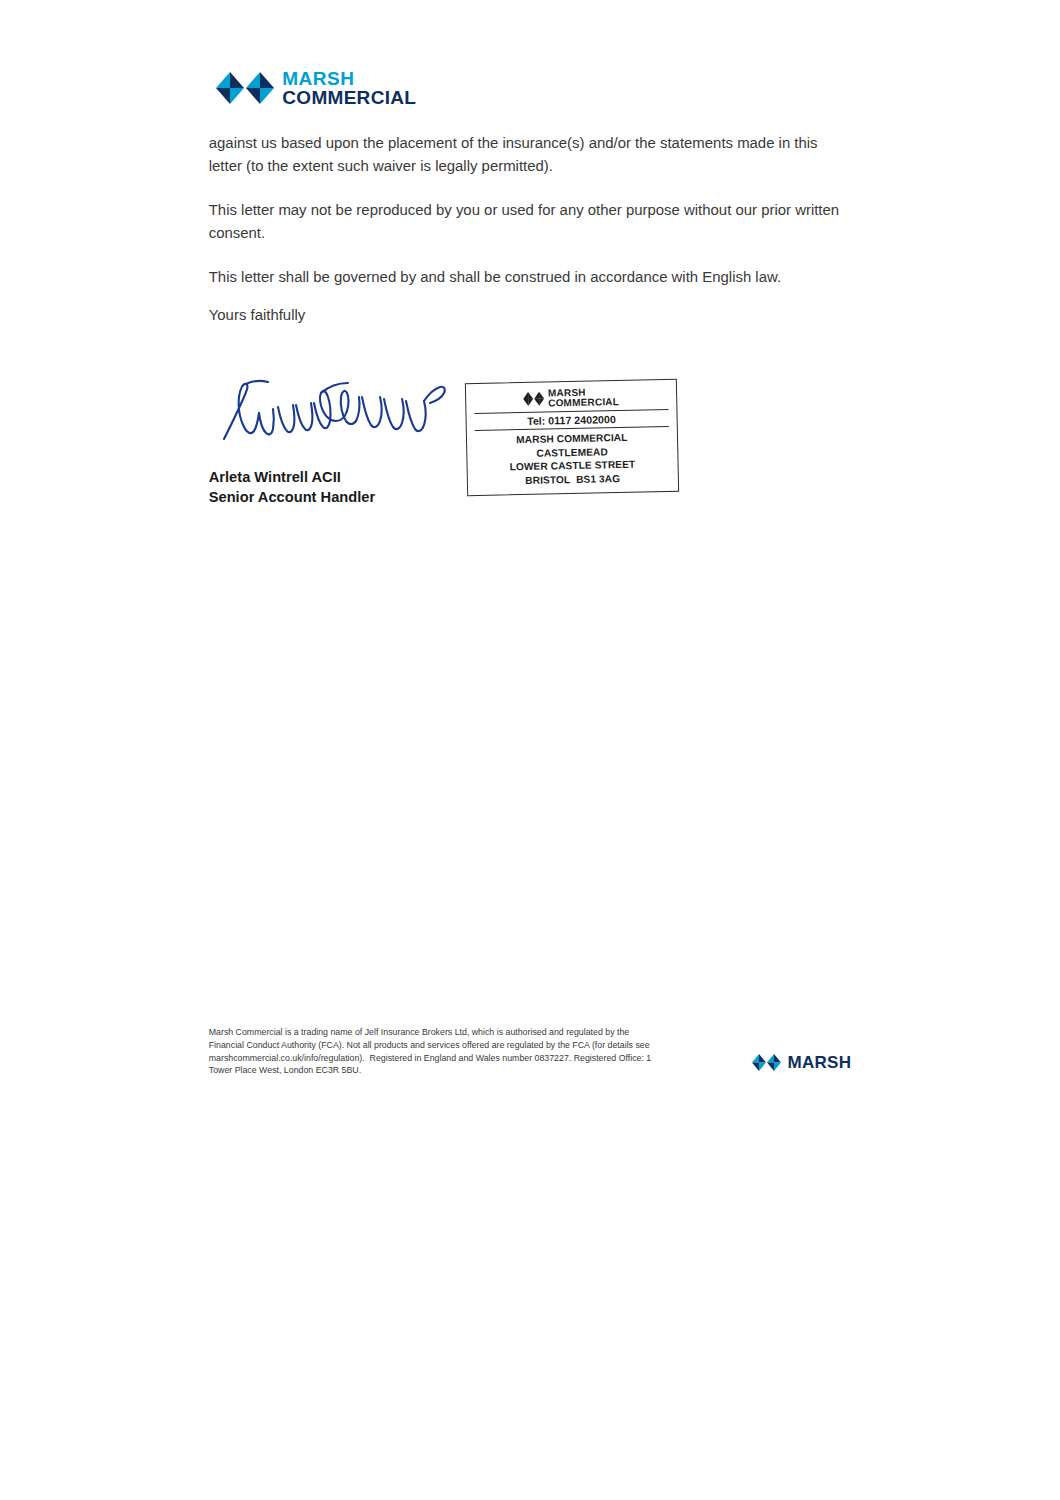MARSH COMMERCIAL
against us based upon the placement of the insurance(s) and/or the statements made in this letter (to the extent such waiver is legally permitted).
This letter may not be reproduced by you or used for any other purpose without our prior written consent.
This letter shall be governed by and shall be construed in accordance with English law.
Yours faithfully
MARSH
COMMERCIAL
Tel: 0117 2402000
MARSH COMMERCIAL
CASTLEMEAD
LOWER CASTLE STREET
BRISTOL BS1 3AG
Arleta Wintrell ACII
Senior Account Handler
Marsh Commercial is a trading name of Jelf Insurance Brokers Ltd, which is authorised and regulated by the Financial Conduct Authority (FCA). Not all products and services offered are regulated by the FCA (for details see marshcommercial.co.uk/info/regulation). Registered in England and Wales number 0837227. Registered Office: 1 Tower Place West, London EC3R 5BU.
MARSH